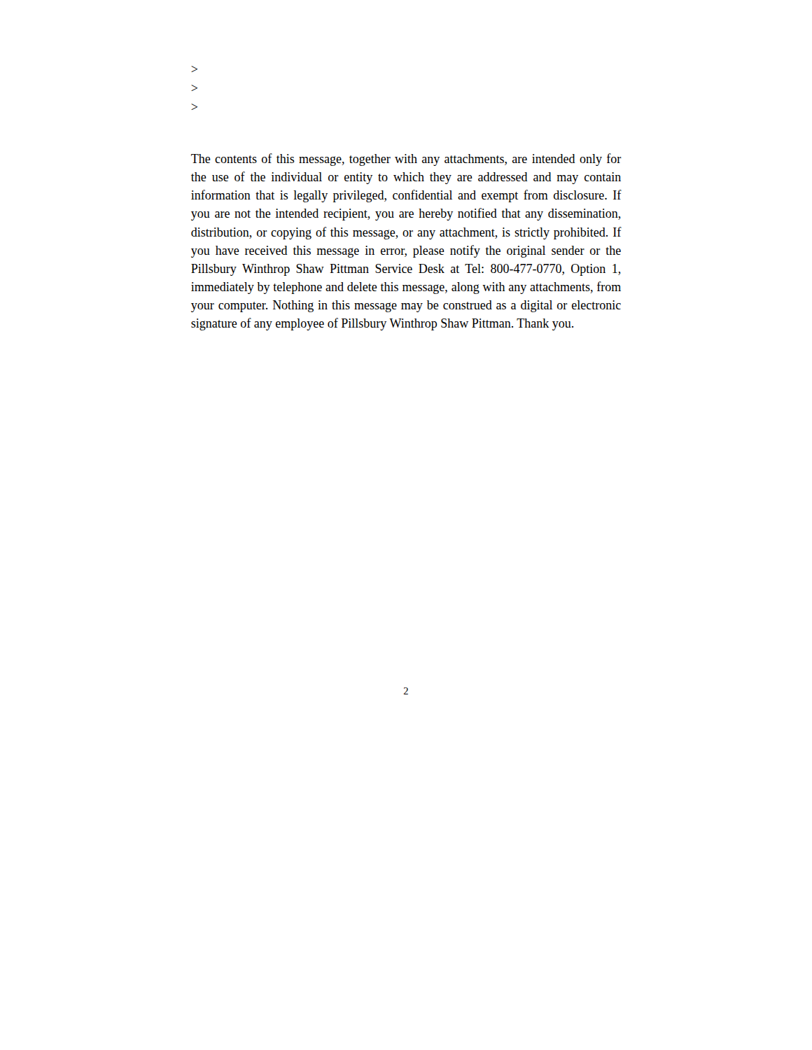>
>
>
The contents of this message, together with any attachments, are intended only for the use of the individual or entity to which they are addressed and may contain information that is legally privileged, confidential and exempt from disclosure. If you are not the intended recipient, you are hereby notified that any dissemination, distribution, or copying of this message, or any attachment, is strictly prohibited. If you have received this message in error, please notify the original sender or the Pillsbury Winthrop Shaw Pittman Service Desk at Tel: 800-477-0770, Option 1, immediately by telephone and delete this message, along with any attachments, from your computer. Nothing in this message may be construed as a digital or electronic signature of any employee of Pillsbury Winthrop Shaw Pittman. Thank you.
2